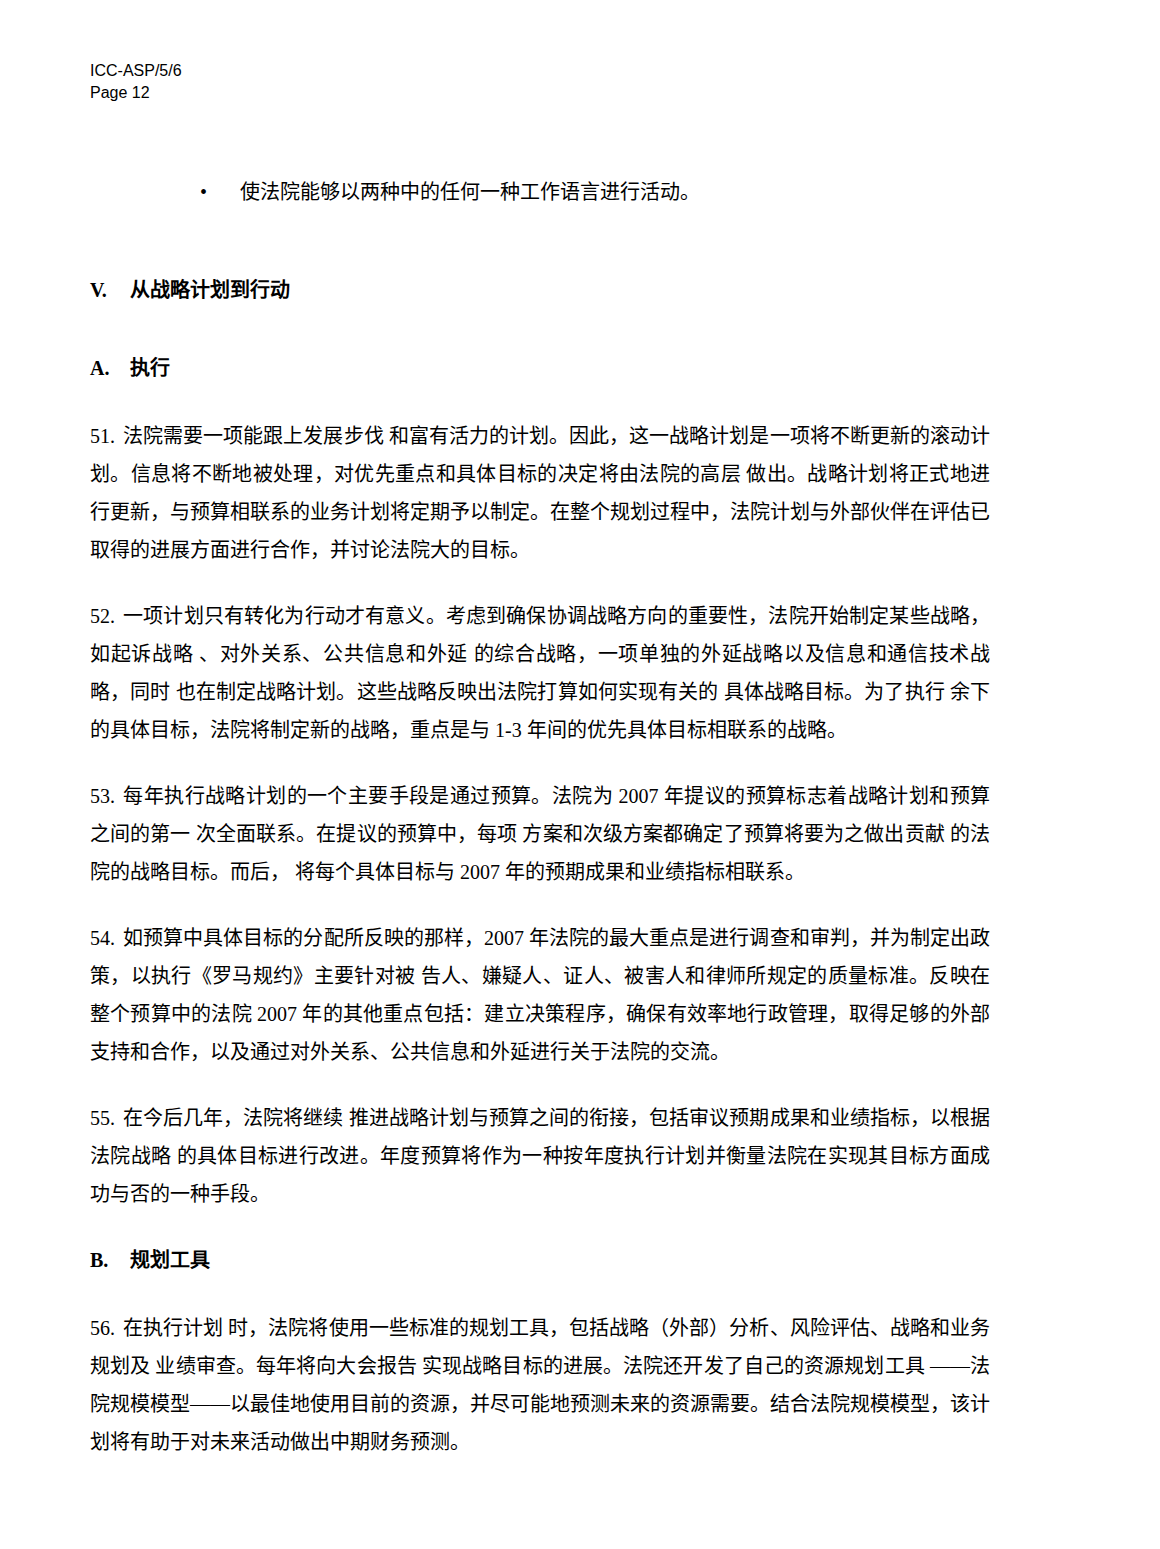ICC-ASP/5/6
Page 12
使法院能够以两种中的任何一种工作语言进行活动。
V. 从战略计划到行动
A. 执行
51. 法院需要一项能跟上发展步伐 和富有活力的计划。因此，这一战略计划是一项将不断更新的滚动计划。信息将不断地被处理，对优先重点和具体目标的决定将由法院的高层 做出。战略计划将正式地进行更新，与预算相联系的业务计划将定期予以制定。在整个规划过程中，法院计划与外部伙伴在评估已取得的进展方面进行合作，并讨论法院大的目标。
52. 一项计划只有转化为行动才有意义。考虑到确保协调战略方向的重要性，法院开始制定某些战略，如起诉战略 、对外关系、公共信息和外延 的综合战略，一项单独的外延战略以及信息和通信技术战略，同时 也在制定战略计划。这些战略反映出法院打算如何实现有关的 具体战略目标。为了执行 余下的具体目标，法院将制定新的战略，重点是与 1-3 年间的优先具体目标相联系的战略。
53. 每年执行战略计划的一个主要手段是通过预算。法院为 2007 年提议的预算标志着战略计划和预算之间的第一 次全面联系。在提议的预算中，每项 方案和次级方案都确定了预算将要为之做出贡献 的法院的战略目标。而后， 将每个具体目标与 2007 年的预期成果和业绩指标相联系。
54. 如预算中具体目标的分配所反映的那样，2007 年法院的最大重点是进行调查和审判，并为制定出政策，以执行《罗马规约》主要针对被 告人、嫌疑人、证人、被害人和律师所规定的质量标准。反映在整个预算中的法院 2007 年的其他重点包括：建立决策程序，确保有效率地行政管理，取得足够的外部支持和合作，以及通过对外关系、公共信息和外延进行关于法院的交流。
55. 在今后几年，法院将继续 推进战略计划与预算之间的衔接，包括审议预期成果和业绩指标，以根据法院战略 的具体目标进行改进。年度预算将作为一种按年度执行计划并衡量法院在实现其目标方面成功与否的一种手段。
B. 规划工具
56. 在执行计划 时，法院将使用一些标准的规划工具，包括战略（外部）分析、风险评估、战略和业务规划及 业绩审查。每年将向大会报告 实现战略目标的进展。法院还开发了自己的资源规划工具 ——法院规模模型——以最佳地使用目前的资源，并尽可能地预测未来的资源需要。结合法院规模模型，该计划将有助于对未来活动做出中期财务预测。